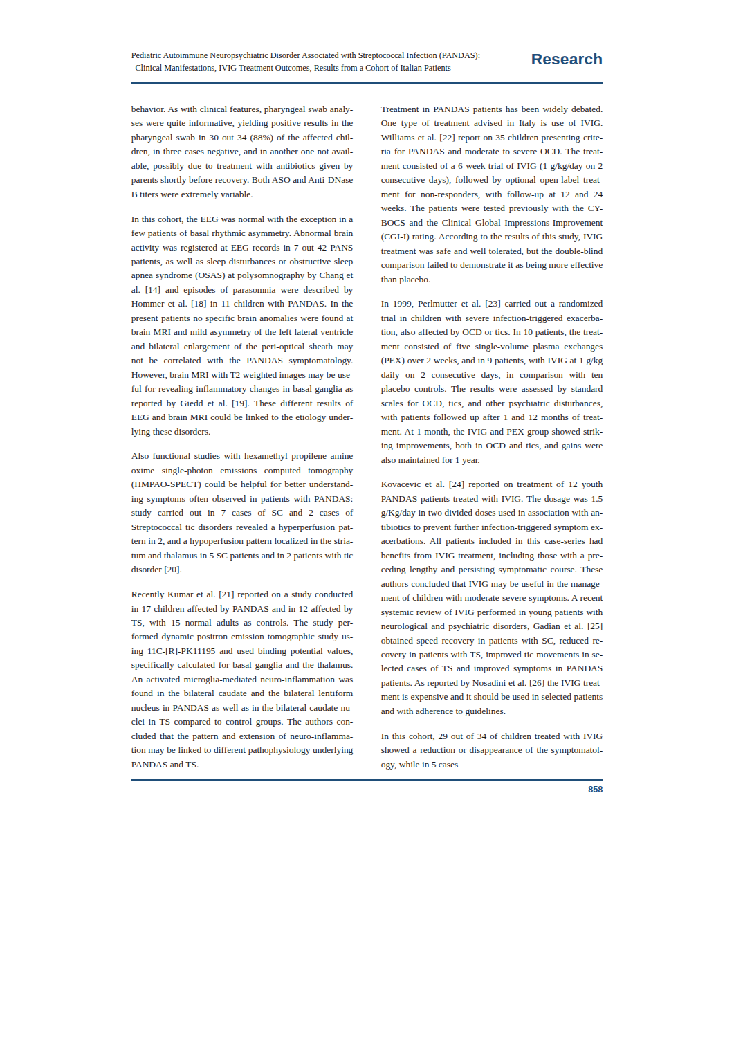Pediatric Autoimmune Neuropsychiatric Disorder Associated with Streptococcal Infection (PANDAS): Clinical Manifestations, IVIG Treatment Outcomes, Results from a Cohort of Italian Patients
Research
behavior. As with clinical features, pharyngeal swab analyses were quite informative, yielding positive results in the pharyngeal swab in 30 out 34 (88%) of the affected children, in three cases negative, and in another one not available, possibly due to treatment with antibiotics given by parents shortly before recovery. Both ASO and Anti-DNase B titers were extremely variable.
In this cohort, the EEG was normal with the exception in a few patients of basal rhythmic asymmetry. Abnormal brain activity was registered at EEG records in 7 out 42 PANS patients, as well as sleep disturbances or obstructive sleep apnea syndrome (OSAS) at polysomnography by Chang et al. [14] and episodes of parasomnia were described by Hommer et al. [18] in 11 children with PANDAS. In the present patients no specific brain anomalies were found at brain MRI and mild asymmetry of the left lateral ventricle and bilateral enlargement of the peri-optical sheath may not be correlated with the PANDAS symptomatology. However, brain MRI with T2 weighted images may be useful for revealing inflammatory changes in basal ganglia as reported by Giedd et al. [19]. These different results of EEG and brain MRI could be linked to the etiology underlying these disorders.
Also functional studies with hexamethyl propilene amine oxime single-photon emissions computed tomography (HMPAO-SPECT) could be helpful for better understanding symptoms often observed in patients with PANDAS: study carried out in 7 cases of SC and 2 cases of Streptococcal tic disorders revealed a hyperperfusion pattern in 2, and a hypoperfusion pattern localized in the striatum and thalamus in 5 SC patients and in 2 patients with tic disorder [20].
Recently Kumar et al. [21] reported on a study conducted in 17 children affected by PANDAS and in 12 affected by TS, with 15 normal adults as controls. The study performed dynamic positron emission tomographic study using 11C-[R]-PK11195 and used binding potential values, specifically calculated for basal ganglia and the thalamus. An activated microglia-mediated neuro-inflammation was found in the bilateral caudate and the bilateral lentiform nucleus in PANDAS as well as in the bilateral caudate nuclei in TS compared to control groups. The authors concluded that the pattern and extension of neuro-inflammation may be linked to different pathophysiology underlying PANDAS and TS.
Treatment in PANDAS patients has been widely debated. One type of treatment advised in Italy is use of IVIG. Williams et al. [22] report on 35 children presenting criteria for PANDAS and moderate to severe OCD. The treatment consisted of a 6-week trial of IVIG (1 g/kg/day on 2 consecutive days), followed by optional open-label treatment for non-responders, with follow-up at 12 and 24 weeks. The patients were tested previously with the CY-BOCS and the Clinical Global Impressions-Improvement (CGI-I) rating. According to the results of this study, IVIG treatment was safe and well tolerated, but the double-blind comparison failed to demonstrate it as being more effective than placebo.
In 1999, Perlmutter et al. [23] carried out a randomized trial in children with severe infection-triggered exacerbation, also affected by OCD or tics. In 10 patients, the treatment consisted of five single-volume plasma exchanges (PEX) over 2 weeks, and in 9 patients, with IVIG at 1 g/kg daily on 2 consecutive days, in comparison with ten placebo controls. The results were assessed by standard scales for OCD, tics, and other psychiatric disturbances, with patients followed up after 1 and 12 months of treatment. At 1 month, the IVIG and PEX group showed striking improvements, both in OCD and tics, and gains were also maintained for 1 year.
Kovacevic et al. [24] reported on treatment of 12 youth PANDAS patients treated with IVIG. The dosage was 1.5 g/Kg/day in two divided doses used in association with antibiotics to prevent further infection-triggered symptom exacerbations. All patients included in this case-series had benefits from IVIG treatment, including those with a preceding lengthy and persisting symptomatic course. These authors concluded that IVIG may be useful in the management of children with moderate-severe symptoms. A recent systemic review of IVIG performed in young patients with neurological and psychiatric disorders, Gadian et al. [25] obtained speed recovery in patients with SC, reduced recovery in patients with TS, improved tic movements in selected cases of TS and improved symptoms in PANDAS patients. As reported by Nosadini et al. [26] the IVIG treatment is expensive and it should be used in selected patients and with adherence to guidelines.
In this cohort, 29 out of 34 of children treated with IVIG showed a reduction or disappearance of the symptomatology, while in 5 cases
858